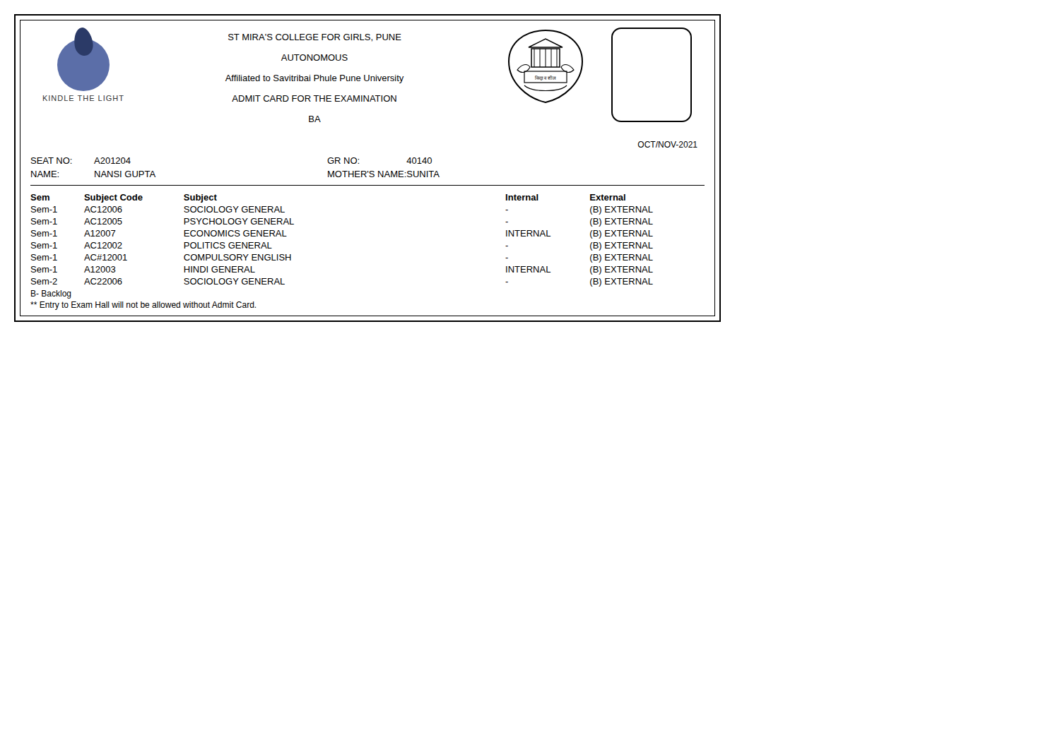KINDLE THE LIGHT
ST MIRA'S COLLEGE FOR GIRLS, PUNE
AUTONOMOUS
Affiliated to Savitribai Phule Pune University
ADMIT CARD FOR THE EXAMINATION
BA
विद्या व शील
OCT/NOV-2021
| SEAT NO: | A201204 | GR NO: | 40140 |
| NAME: | NANSI GUPTA | MOTHER'S NAME: | SUNITA |
| Sem | Subject Code | Subject | Internal | External |
| --- | --- | --- | --- | --- |
| Sem-1 | AC12006 | SOCIOLOGY GENERAL | - | (B) EXTERNAL |
| Sem-1 | AC12005 | PSYCHOLOGY GENERAL | - | (B) EXTERNAL |
| Sem-1 | A12007 | ECONOMICS GENERAL | INTERNAL | (B) EXTERNAL |
| Sem-1 | AC12002 | POLITICS GENERAL | - | (B) EXTERNAL |
| Sem-1 | AC#12001 | COMPULSORY ENGLISH | - | (B) EXTERNAL |
| Sem-1 | A12003 | HINDI GENERAL | INTERNAL | (B) EXTERNAL |
| Sem-2 | AC22006 | SOCIOLOGY GENERAL | - | (B) EXTERNAL |
B- Backlog
** Entry to Exam Hall will not be allowed without Admit Card.